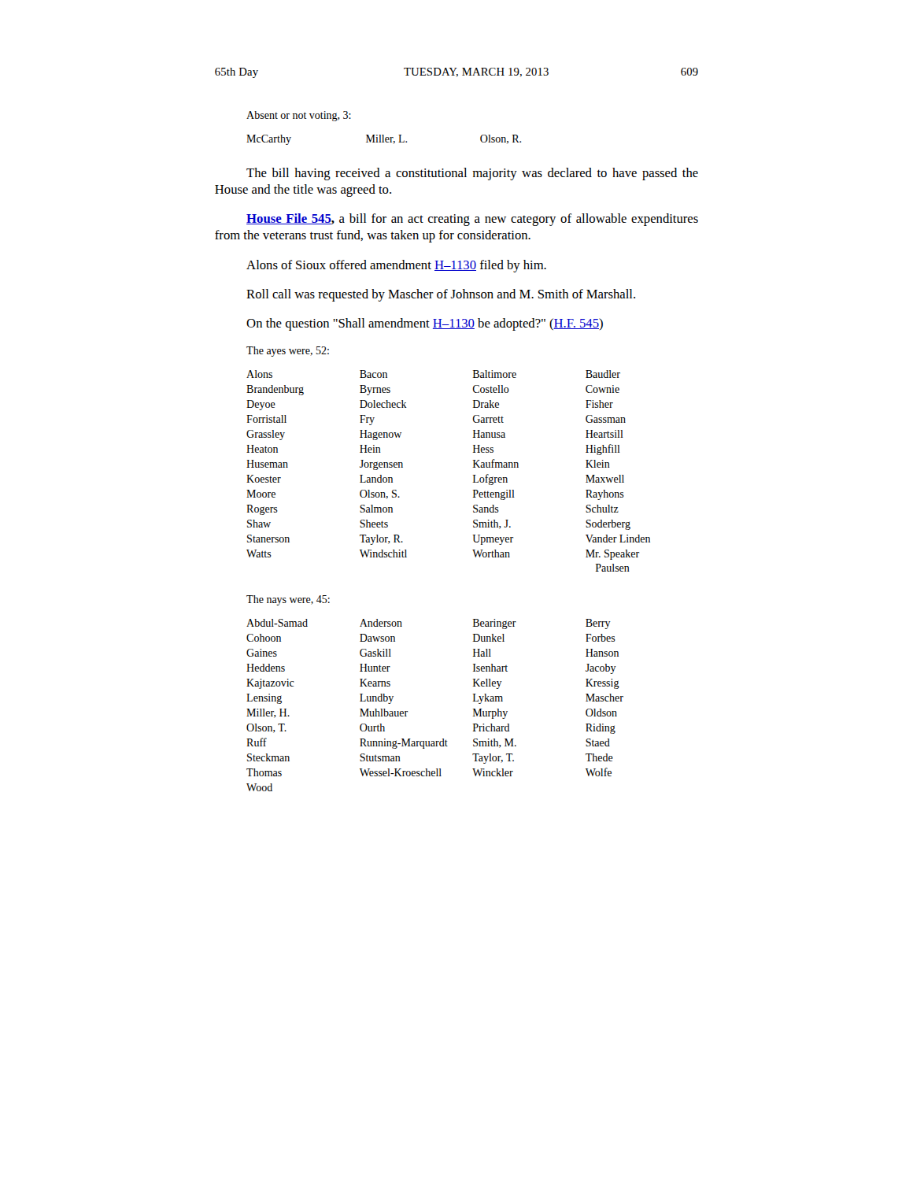65th Day TUESDAY, MARCH 19, 2013 609
Absent or not voting, 3:
| McCarthy | Miller, L. | Olson, R. |
The bill having received a constitutional majority was declared to have passed the House and the title was agreed to.
House File 545, a bill for an act creating a new category of allowable expenditures from the veterans trust fund, was taken up for consideration.
Alons of Sioux offered amendment H–1130 filed by him.
Roll call was requested by Mascher of Johnson and M. Smith of Marshall.
On the question "Shall amendment H–1130 be adopted?" (H.F. 545)
The ayes were, 52:
| Alons | Bacon | Baltimore | Baudler |
| Brandenburg | Byrnes | Costello | Cownie |
| Deyoe | Dolecheck | Drake | Fisher |
| Forristall | Fry | Garrett | Gassman |
| Grassley | Hagenow | Hanusa | Heartsill |
| Heaton | Hein | Hess | Highfill |
| Huseman | Jorgensen | Kaufmann | Klein |
| Koester | Landon | Lofgren | Maxwell |
| Moore | Olson, S. | Pettengill | Rayhons |
| Rogers | Salmon | Sands | Schultz |
| Shaw | Sheets | Smith, J. | Soderberg |
| Stanerson | Taylor, R. | Upmeyer | Vander Linden |
| Watts | Windschitl | Worthan | Mr. Speaker Paulsen |
The nays were, 45:
| Abdul-Samad | Anderson | Bearinger | Berry |
| Cohoon | Dawson | Dunkel | Forbes |
| Gaines | Gaskill | Hall | Hanson |
| Heddens | Hunter | Isenhart | Jacoby |
| Kajtazovic | Kearns | Kelley | Kressig |
| Lensing | Lundby | Lykam | Mascher |
| Miller, H. | Muhlbauer | Murphy | Oldson |
| Olson, T. | Ourth | Prichard | Riding |
| Ruff | Running-Marquardt | Smith, M. | Staed |
| Steckman | Stutsman | Taylor, T. | Thede |
| Thomas | Wessel-Kroeschell | Winckler | Wolfe |
| Wood | | | |